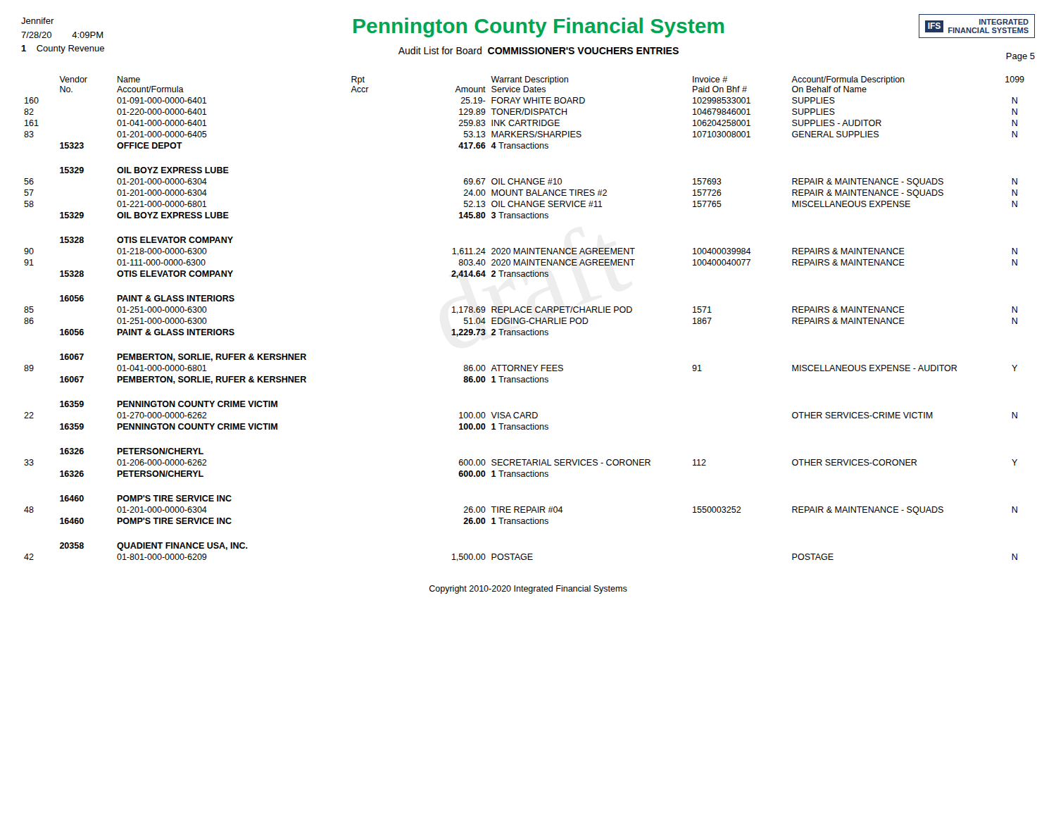draft
Jennifer
7/28/20 4:09PM
1 County Revenue
Pennington County Financial System
Audit List for Board COMMISSIONER'S VOUCHERS ENTRIES
IFS INTEGRATED
FINANCIAL SYSTEMS
Page 5
| | Vendor | Name | Rpt | | Warrant Description | Invoice # | Account/Formula Description | 1099 |
| --- | --- | --- | --- | --- | --- | --- | --- | --- |
| | No. | Account/Formula | Accr | Amount | Service Dates | Paid On Bhf # | On Behalf of Name | |
| 160 | | 01-091-000-0000-6401 | | 25.19- | FORAY WHITE BOARD | 102998533001 | SUPPLIES | N |
| 82 | | 01-220-000-0000-6401 | | 129.89 | TONER/DISPATCH | 104679846001 | SUPPLIES | N |
| 161 | | 01-041-000-0000-6401 | | 259.83 | INK CARTRIDGE | 106204258001 | SUPPLIES - AUDITOR | N |
| 83 | | 01-201-000-0000-6405 | | 53.13 | MARKERS/SHARPIES | 107103008001 | GENERAL SUPPLIES | N |
| | 15323 | OFFICE DEPOT | | 417.66 | 4 Transactions | | | |
| | 15329 | OIL BOYZ EXPRESS LUBE | | | | | | |
| 56 | | 01-201-000-0000-6304 | | 69.67 | OIL CHANGE #10 | 157693 | REPAIR & MAINTENANCE - SQUADS | N |
| 57 | | 01-201-000-0000-6304 | | 24.00 | MOUNT BALANCE TIRES #2 | 157726 | REPAIR & MAINTENANCE - SQUADS | N |
| 58 | | 01-221-000-0000-6801 | | 52.13 | OIL CHANGE SERVICE #11 | 157765 | MISCELLANEOUS EXPENSE | N |
| | 15329 | OIL BOYZ EXPRESS LUBE | | 145.80 | 3 Transactions | | | |
| | 15328 | OTIS ELEVATOR COMPANY | | | | | | |
| 90 | | 01-218-000-0000-6300 | | 1,611.24 | 2020 MAINTENANCE AGREEMENT | 100400039984 | REPAIRS & MAINTENANCE | N |
| 91 | | 01-111-000-0000-6300 | | 803.40 | 2020 MAINTENANCE AGREEMENT | 100400040077 | REPAIRS & MAINTENANCE | N |
| | 15328 | OTIS ELEVATOR COMPANY | | 2,414.64 | 2 Transactions | | | |
| | 16056 | PAINT & GLASS INTERIORS | | | | | | |
| 85 | | 01-251-000-0000-6300 | | 1,178.69 | REPLACE CARPET/CHARLIE POD | 1571 | REPAIRS & MAINTENANCE | N |
| 86 | | 01-251-000-0000-6300 | | 51.04 | EDGING-CHARLIE POD | 1867 | REPAIRS & MAINTENANCE | N |
| | 16056 | PAINT & GLASS INTERIORS | | 1,229.73 | 2 Transactions | | | |
| | 16067 | PEMBERTON, SORLIE, RUFER & KERSHNER | | | | | | |
| 89 | | 01-041-000-0000-6801 | | 86.00 | ATTORNEY FEES | 91 | MISCELLANEOUS EXPENSE - AUDITOR | Y |
| | 16067 | PEMBERTON, SORLIE, RUFER & KERSHNER | | 86.00 | 1 Transactions | | | |
| | 16359 | PENNINGTON COUNTY CRIME VICTIM | | | | | | |
| 22 | | 01-270-000-0000-6262 | | 100.00 | VISA CARD | | OTHER SERVICES-CRIME VICTIM | N |
| | 16359 | PENNINGTON COUNTY CRIME VICTIM | | 100.00 | 1 Transactions | | | |
| | 16326 | PETERSON/CHERYL | | | | | | |
| 33 | | 01-206-000-0000-6262 | | 600.00 | SECRETARIAL SERVICES - CORONER | 112 | OTHER SERVICES-CORONER | Y |
| | 16326 | PETERSON/CHERYL | | 600.00 | 1 Transactions | | | |
| | 16460 | POMP'S TIRE SERVICE INC | | | | | | |
| 48 | | 01-201-000-0000-6304 | | 26.00 | TIRE REPAIR #04 | 1550003252 | REPAIR & MAINTENANCE - SQUADS | N |
| | 16460 | POMP'S TIRE SERVICE INC | | 26.00 | 1 Transactions | | | |
| | 20358 | QUADIENT FINANCE USA, INC. | | | | | | |
| 42 | | 01-801-000-0000-6209 | | 1,500.00 | POSTAGE | | POSTAGE | N |
Copyright 2010-2020 Integrated Financial Systems